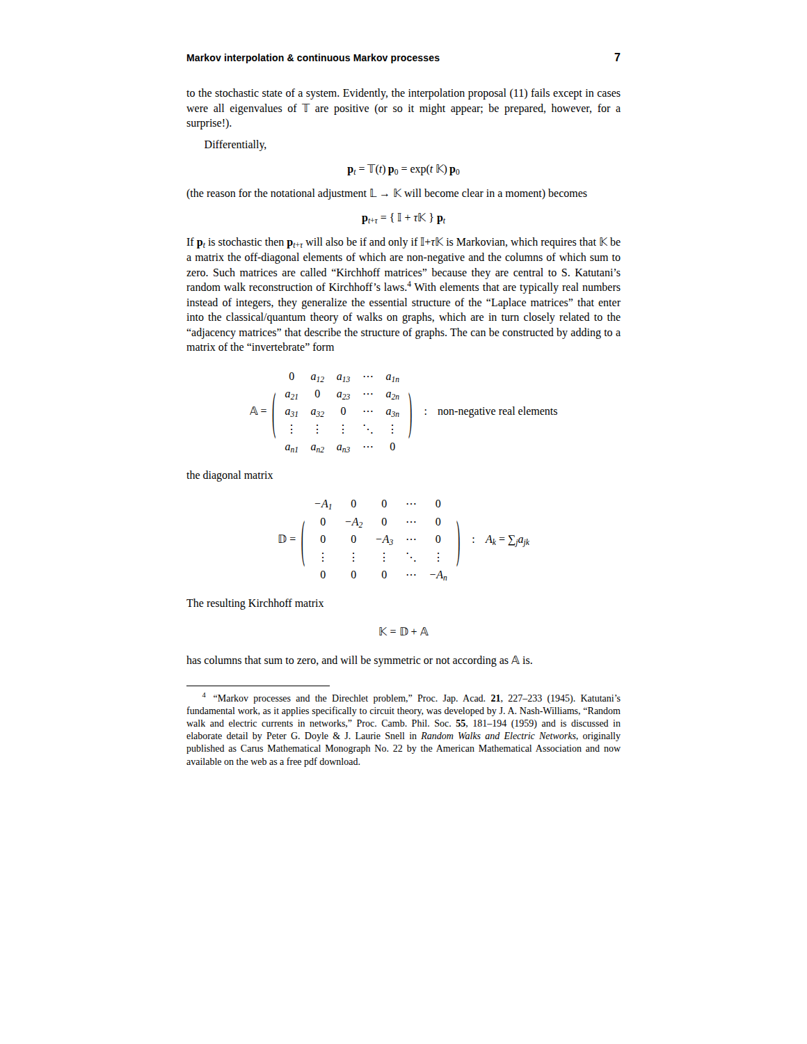Markov interpolation & continuous Markov processes 7
to the stochastic state of a system. Evidently, the interpolation proposal (11) fails except in cases were all eigenvalues of 𝕋 are positive (or so it might appear; be prepared, however, for a surprise!).
Differentially,
pt = 𝕋(t) p0 = exp(t 𝕂) p0
(the reason for the notational adjustment 𝕃 → 𝕂 will become clear in a moment) becomes
pt+τ = { 𝕀 + τ𝕂 } pt
If pt is stochastic then pt+τ will also be if and only if 𝕀+τ𝕂 is Markovian, which requires that 𝕂 be a matrix the off-diagonal elements of which are non-negative and the columns of which sum to zero. Such matrices are called “Kirchhoff matrices” because they are central to S. Katutani’s random walk reconstruction of Kirchhoff’s laws.4 With elements that are typically real numbers instead of integers, they generalize the essential structure of the “Laplace matrices” that enter into the classical/quantum theory of walks on graphs, which are in turn closely related to the “adjacency matrices” that describe the structure of graphs. The can be constructed by adding to a matrix of the “invertebrate” form
𝔸 = (
| 0 | a 12 | a 13 | ⋯ | a 1 n |
| a 21 | 0 | a 23 | ⋯ | a 2 n |
| a 31 | a 32 | 0 | ⋯ | a 3 n |
| ⋮ | ⋮ | ⋮ | ⋱ | ⋮ |
| a n 1 | a n 2 | a n 3 | ⋯ | 0 |
) : non-negative real elements
the diagonal matrix
𝔻 = (
| − A 1 | 0 | 0 | ⋯ | 0 |
| 0 | − A 2 | 0 | ⋯ | 0 |
| 0 | 0 | − A 3 | ⋯ | 0 |
| ⋮ | ⋮ | ⋮ | ⋱ | ⋮ |
| 0 | 0 | 0 | ⋯ | − A n |
) : Ak = ∑jajk
The resulting Kirchhoff matrix
𝕂 = 𝔻 + 𝔸
has columns that sum to zero, and will be symmetric or not according as 𝔸 is.
4 “Markov processes and the Direchlet problem,” Proc. Jap. Acad. 21, 227–233 (1945). Katutani’s fundamental work, as it applies specifically to circuit theory, was developed by J. A. Nash-Williams, “Random walk and electric currents in networks,” Proc. Camb. Phil. Soc. 55, 181–194 (1959) and is discussed in elaborate detail by Peter G. Doyle & J. Laurie Snell in Random Walks and Electric Networks, originally published as Carus Mathematical Monograph No. 22 by the American Mathematical Association and now available on the web as a free pdf download.